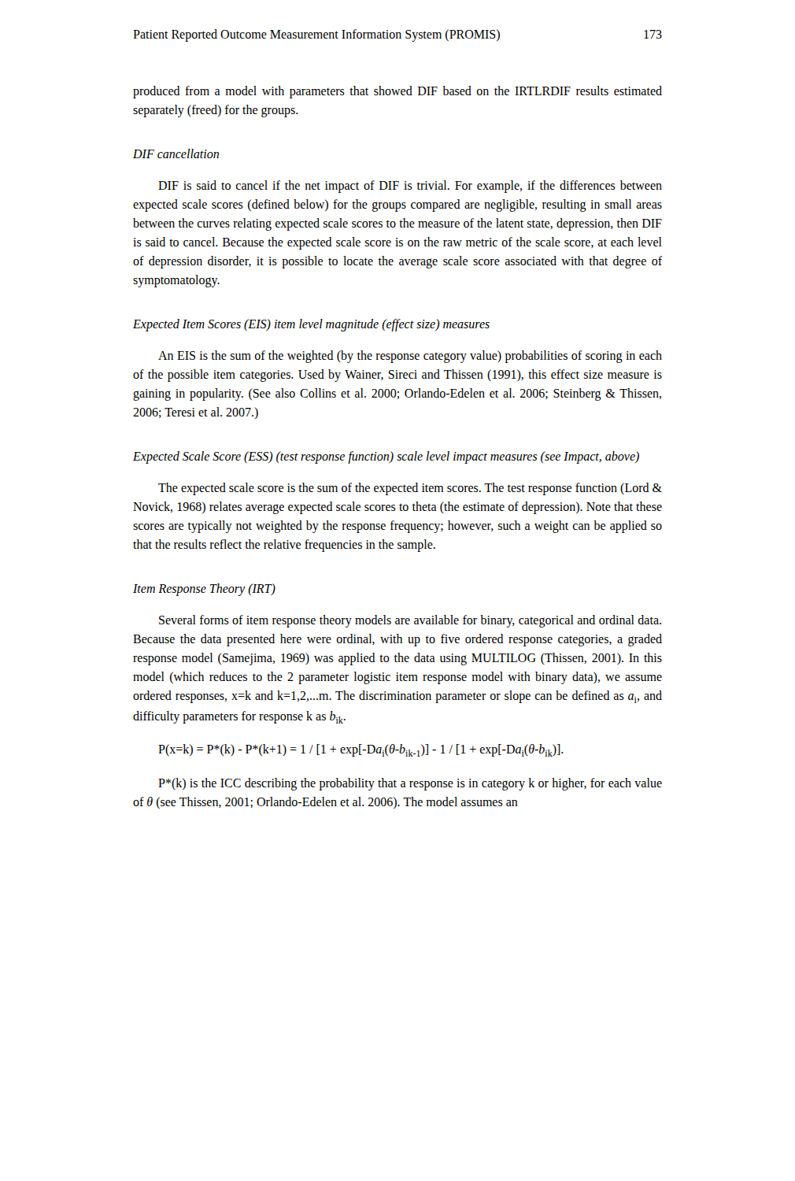Patient Reported Outcome Measurement Information System (PROMIS) 173
produced from a model with parameters that showed DIF based on the IRTLRDIF results estimated separately (freed) for the groups.
DIF cancellation
DIF is said to cancel if the net impact of DIF is trivial. For example, if the differences between expected scale scores (defined below) for the groups compared are negligible, resulting in small areas between the curves relating expected scale scores to the measure of the latent state, depression, then DIF is said to cancel. Because the expected scale score is on the raw metric of the scale score, at each level of depression disorder, it is possible to locate the average scale score associated with that degree of symptomatology.
Expected Item Scores (EIS) item level magnitude (effect size) measures
An EIS is the sum of the weighted (by the response category value) probabilities of scoring in each of the possible item categories. Used by Wainer, Sireci and Thissen (1991), this effect size measure is gaining in popularity. (See also Collins et al. 2000; Orlando-Edelen et al. 2006; Steinberg & Thissen, 2006; Teresi et al. 2007.)
Expected Scale Score (ESS) (test response function) scale level impact measures (see Impact, above)
The expected scale score is the sum of the expected item scores. The test response function (Lord & Novick, 1968) relates average expected scale scores to theta (the estimate of depression). Note that these scores are typically not weighted by the response frequency; however, such a weight can be applied so that the results reflect the relative frequencies in the sample.
Item Response Theory (IRT)
Several forms of item response theory models are available for binary, categorical and ordinal data. Because the data presented here were ordinal, with up to five ordered response categories, a graded response model (Samejima, 1969) was applied to the data using MULTILOG (Thissen, 2001). In this model (which reduces to the 2 parameter logistic item response model with binary data), we assume ordered responses, x=k and k=1,2,...m. The discrimination parameter or slope can be defined as ai, and difficulty parameters for response k as bik.
P(x=k) = P*(k) - P*(k+1) = 1 / [1 + exp[-Dai(θ-bik-1)] - 1 / [1 + exp[-Dai(θ-bik)].
P*(k) is the ICC describing the probability that a response is in category k or higher, for each value of θ (see Thissen, 2001; Orlando-Edelen et al. 2006). The model assumes an